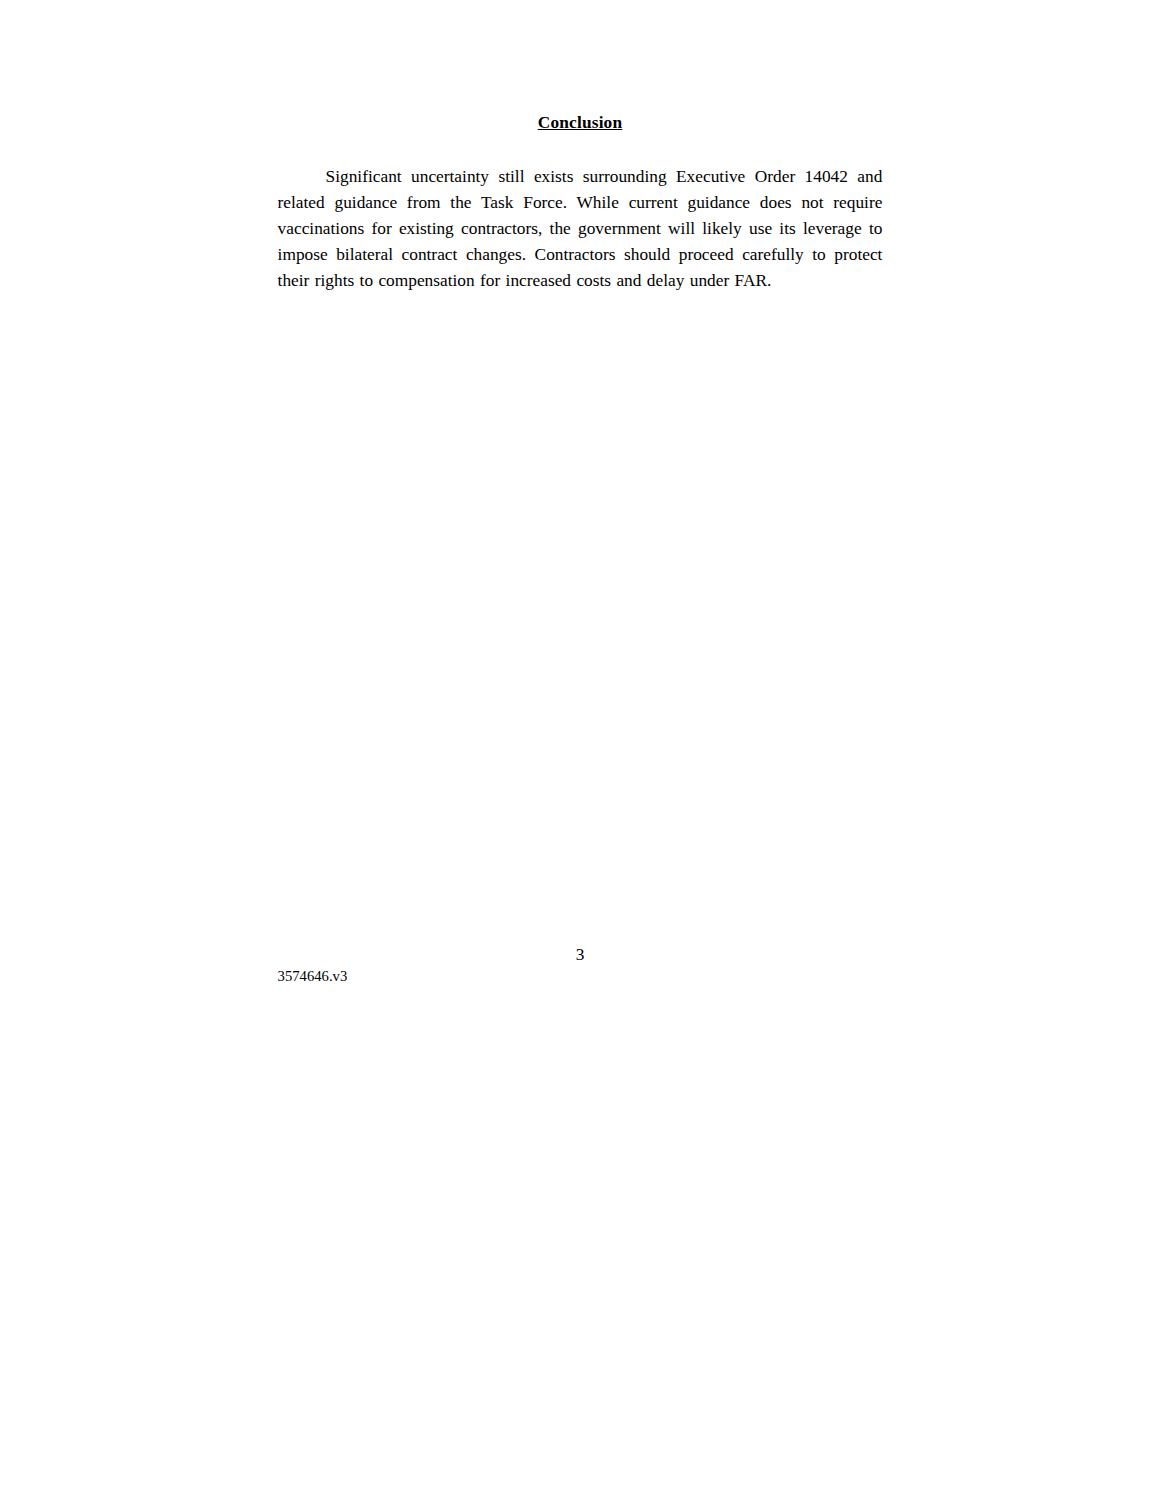Conclusion
Significant uncertainty still exists surrounding Executive Order 14042 and related guidance from the Task Force. While current guidance does not require vaccinations for existing contractors, the government will likely use its leverage to impose bilateral contract changes. Contractors should proceed carefully to protect their rights to compensation for increased costs and delay under FAR.
3
3574646.v3